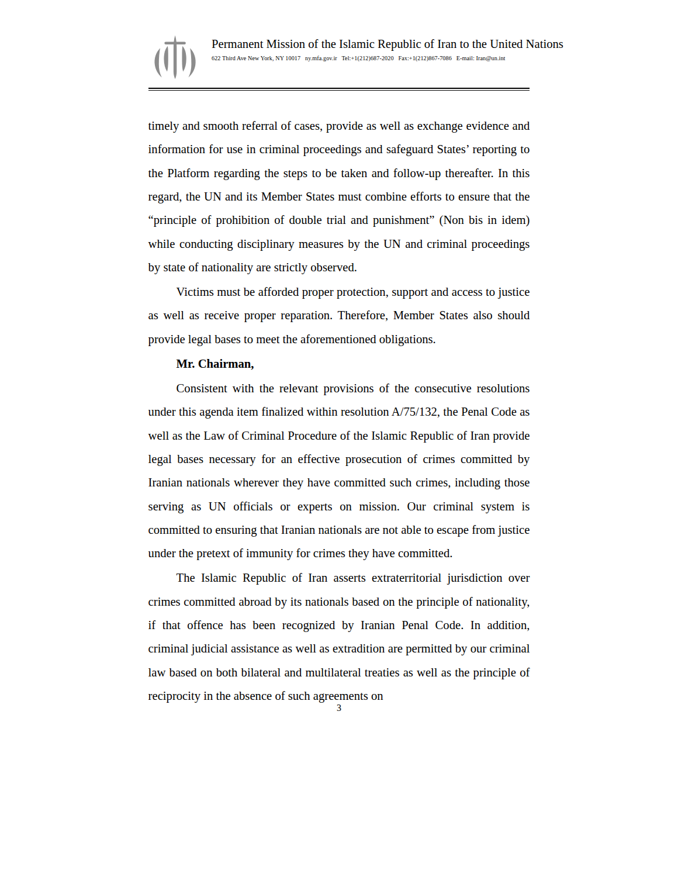Permanent Mission of the Islamic Republic of Iran to the United Nations
622 Third Ave New York, NY 10017 ny.mfa.gov.ir Tel:+1(212)687-2020 Fax:+1(212)867-7086 E-mail: Iran@un.int
timely and smooth referral of cases, provide as well as exchange evidence and information for use in criminal proceedings and safeguard States’ reporting to the Platform regarding the steps to be taken and follow-up thereafter. In this regard, the UN and its Member States must combine efforts to ensure that the “principle of prohibition of double trial and punishment” (Non bis in idem) while conducting disciplinary measures by the UN and criminal proceedings by state of nationality are strictly observed.
Victims must be afforded proper protection, support and access to justice as well as receive proper reparation. Therefore, Member States also should provide legal bases to meet the aforementioned obligations.
Mr. Chairman,
Consistent with the relevant provisions of the consecutive resolutions under this agenda item finalized within resolution A/75/132, the Penal Code as well as the Law of Criminal Procedure of the Islamic Republic of Iran provide legal bases necessary for an effective prosecution of crimes committed by Iranian nationals wherever they have committed such crimes, including those serving as UN officials or experts on mission. Our criminal system is committed to ensuring that Iranian nationals are not able to escape from justice under the pretext of immunity for crimes they have committed.
The Islamic Republic of Iran asserts extraterritorial jurisdiction over crimes committed abroad by its nationals based on the principle of nationality, if that offence has been recognized by Iranian Penal Code. In addition, criminal judicial assistance as well as extradition are permitted by our criminal law based on both bilateral and multilateral treaties as well as the principle of reciprocity in the absence of such agreements on
3